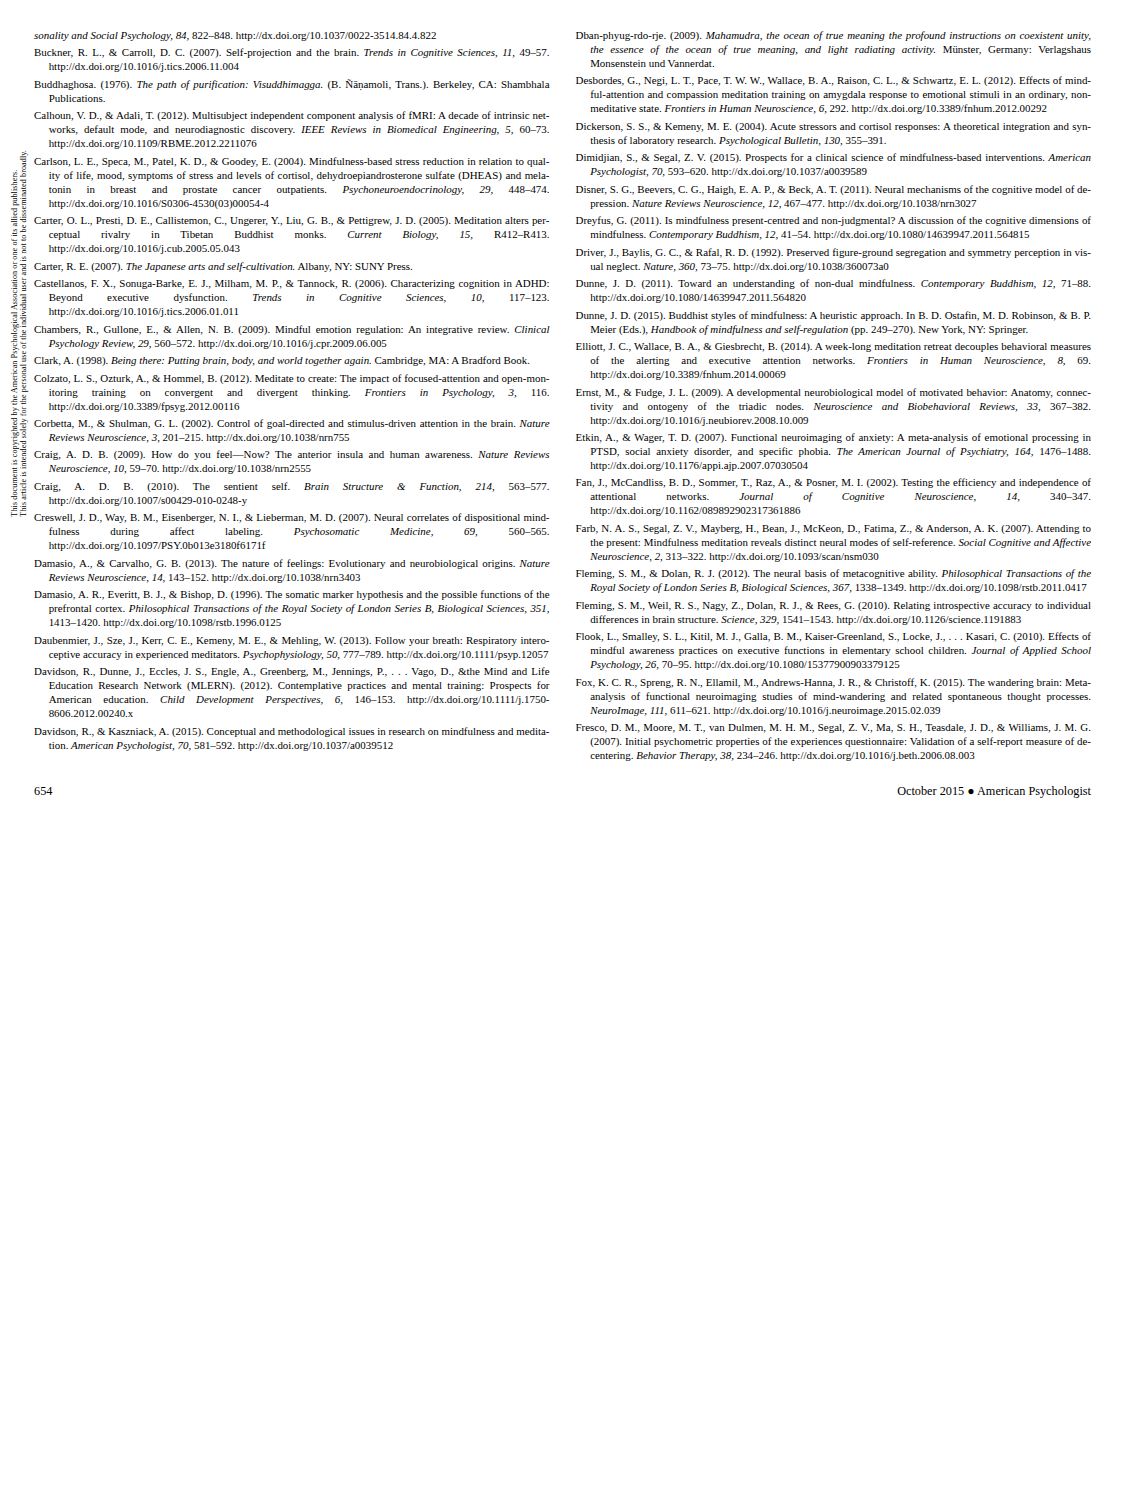This document is copyrighted by the American Psychological Association or one of its allied publishers.
This article is intended solely for the personal use of the individual user and is not to be disseminated broadly.
sonality and Social Psychology, 84, 822–848. http://dx.doi.org/10.1037/0022-3514.84.4.822
Buckner, R. L., & Carroll, D. C. (2007). Self-projection and the brain. Trends in Cognitive Sciences, 11, 49–57. http://dx.doi.org/10.1016/j.tics.2006.11.004
Buddhaghosa. (1976). The path of purification: Visuddhimagga. (B. Ñāṇamoli, Trans.). Berkeley, CA: Shambhala Publications.
Calhoun, V. D., & Adali, T. (2012). Multisubject independent component analysis of fMRI: A decade of intrinsic networks, default mode, and neurodiagnostic discovery. IEEE Reviews in Biomedical Engineering, 5, 60–73. http://dx.doi.org/10.1109/RBME.2012.2211076
Carlson, L. E., Speca, M., Patel, K. D., & Goodey, E. (2004). Mindfulness-based stress reduction in relation to quality of life, mood, symptoms of stress and levels of cortisol, dehydroepiandrosterone sulfate (DHEAS) and melatonin in breast and prostate cancer outpatients. Psychoneuroendocrinology, 29, 448–474. http://dx.doi.org/10.1016/S0306-4530(03)00054-4
Carter, O. L., Presti, D. E., Callistemon, C., Ungerer, Y., Liu, G. B., & Pettigrew, J. D. (2005). Meditation alters perceptual rivalry in Tibetan Buddhist monks. Current Biology, 15, R412–R413. http://dx.doi.org/10.1016/j.cub.2005.05.043
Carter, R. E. (2007). The Japanese arts and self-cultivation. Albany, NY: SUNY Press.
Castellanos, F. X., Sonuga-Barke, E. J., Milham, M. P., & Tannock, R. (2006). Characterizing cognition in ADHD: Beyond executive dysfunction. Trends in Cognitive Sciences, 10, 117–123. http://dx.doi.org/10.1016/j.tics.2006.01.011
Chambers, R., Gullone, E., & Allen, N. B. (2009). Mindful emotion regulation: An integrative review. Clinical Psychology Review, 29, 560–572. http://dx.doi.org/10.1016/j.cpr.2009.06.005
Clark, A. (1998). Being there: Putting brain, body, and world together again. Cambridge, MA: A Bradford Book.
Colzato, L. S., Ozturk, A., & Hommel, B. (2012). Meditate to create: The impact of focused-attention and open-monitoring training on convergent and divergent thinking. Frontiers in Psychology, 3, 116. http://dx.doi.org/10.3389/fpsyg.2012.00116
Corbetta, M., & Shulman, G. L. (2002). Control of goal-directed and stimulus-driven attention in the brain. Nature Reviews Neuroscience, 3, 201–215. http://dx.doi.org/10.1038/nrn755
Craig, A. D. B. (2009). How do you feel—Now? The anterior insula and human awareness. Nature Reviews Neuroscience, 10, 59–70. http://dx.doi.org/10.1038/nrn2555
Craig, A. D. B. (2010). The sentient self. Brain Structure & Function, 214, 563–577. http://dx.doi.org/10.1007/s00429-010-0248-y
Creswell, J. D., Way, B. M., Eisenberger, N. I., & Lieberman, M. D. (2007). Neural correlates of dispositional mindfulness during affect labeling. Psychosomatic Medicine, 69, 560–565. http://dx.doi.org/10.1097/PSY.0b013e3180f6171f
Damasio, A., & Carvalho, G. B. (2013). The nature of feelings: Evolutionary and neurobiological origins. Nature Reviews Neuroscience, 14, 143–152. http://dx.doi.org/10.1038/nrn3403
Damasio, A. R., Everitt, B. J., & Bishop, D. (1996). The somatic marker hypothesis and the possible functions of the prefrontal cortex. Philosophical Transactions of the Royal Society of London Series B, Biological Sciences, 351, 1413–1420. http://dx.doi.org/10.1098/rstb.1996.0125
Daubenmier, J., Sze, J., Kerr, C. E., Kemeny, M. E., & Mehling, W. (2013). Follow your breath: Respiratory interoceptive accuracy in experienced meditators. Psychophysiology, 50, 777–789. http://dx.doi.org/10.1111/psyp.12057
Davidson, R., Dunne, J., Eccles, J. S., Engle, A., Greenberg, M., Jennings, P., . . . Vago, D., &the Mind and Life Education Research Network (MLERN). (2012). Contemplative practices and mental training: Prospects for American education. Child Development Perspectives, 6, 146–153. http://dx.doi.org/10.1111/j.1750-8606.2012.00240.x
Davidson, R., & Kaszniack, A. (2015). Conceptual and methodological issues in research on mindfulness and meditation. American Psychologist, 70, 581–592. http://dx.doi.org/10.1037/a0039512
Dban-phyug-rdo-rje. (2009). Mahamudra, the ocean of true meaning the profound instructions on coexistent unity, the essence of the ocean of true meaning, and light radiating activity. Münster, Germany: Verlagshaus Monsenstein und Vannerdat.
Desbordes, G., Negi, L. T., Pace, T. W. W., Wallace, B. A., Raison, C. L., & Schwartz, E. L. (2012). Effects of mindful-attention and compassion meditation training on amygdala response to emotional stimuli in an ordinary, non-meditative state. Frontiers in Human Neuroscience, 6, 292. http://dx.doi.org/10.3389/fnhum.2012.00292
Dickerson, S. S., & Kemeny, M. E. (2004). Acute stressors and cortisol responses: A theoretical integration and synthesis of laboratory research. Psychological Bulletin, 130, 355–391.
Dimidjian, S., & Segal, Z. V. (2015). Prospects for a clinical science of mindfulness-based interventions. American Psychologist, 70, 593–620. http://dx.doi.org/10.1037/a0039589
Disner, S. G., Beevers, C. G., Haigh, E. A. P., & Beck, A. T. (2011). Neural mechanisms of the cognitive model of depression. Nature Reviews Neuroscience, 12, 467–477. http://dx.doi.org/10.1038/nrn3027
Dreyfus, G. (2011). Is mindfulness present-centred and non-judgmental? A discussion of the cognitive dimensions of mindfulness. Contemporary Buddhism, 12, 41–54. http://dx.doi.org/10.1080/14639947.2011.564815
Driver, J., Baylis, G. C., & Rafal, R. D. (1992). Preserved figure-ground segregation and symmetry perception in visual neglect. Nature, 360, 73–75. http://dx.doi.org/10.1038/360073a0
Dunne, J. D. (2011). Toward an understanding of non-dual mindfulness. Contemporary Buddhism, 12, 71–88. http://dx.doi.org/10.1080/14639947.2011.564820
Dunne, J. D. (2015). Buddhist styles of mindfulness: A heuristic approach. In B. D. Ostafin, M. D. Robinson, & B. P. Meier (Eds.), Handbook of mindfulness and self-regulation (pp. 249–270). New York, NY: Springer.
Elliott, J. C., Wallace, B. A., & Giesbrecht, B. (2014). A week-long meditation retreat decouples behavioral measures of the alerting and executive attention networks. Frontiers in Human Neuroscience, 8, 69. http://dx.doi.org/10.3389/fnhum.2014.00069
Ernst, M., & Fudge, J. L. (2009). A developmental neurobiological model of motivated behavior: Anatomy, connectivity and ontogeny of the triadic nodes. Neuroscience and Biobehavioral Reviews, 33, 367–382. http://dx.doi.org/10.1016/j.neubiorev.2008.10.009
Etkin, A., & Wager, T. D. (2007). Functional neuroimaging of anxiety: A meta-analysis of emotional processing in PTSD, social anxiety disorder, and specific phobia. The American Journal of Psychiatry, 164, 1476–1488. http://dx.doi.org/10.1176/appi.ajp.2007.07030504
Fan, J., McCandliss, B. D., Sommer, T., Raz, A., & Posner, M. I. (2002). Testing the efficiency and independence of attentional networks. Journal of Cognitive Neuroscience, 14, 340–347. http://dx.doi.org/10.1162/089892902317361886
Farb, N. A. S., Segal, Z. V., Mayberg, H., Bean, J., McKeon, D., Fatima, Z., & Anderson, A. K. (2007). Attending to the present: Mindfulness meditation reveals distinct neural modes of self-reference. Social Cognitive and Affective Neuroscience, 2, 313–322. http://dx.doi.org/10.1093/scan/nsm030
Fleming, S. M., & Dolan, R. J. (2012). The neural basis of metacognitive ability. Philosophical Transactions of the Royal Society of London Series B, Biological Sciences, 367, 1338–1349. http://dx.doi.org/10.1098/rstb.2011.0417
Fleming, S. M., Weil, R. S., Nagy, Z., Dolan, R. J., & Rees, G. (2010). Relating introspective accuracy to individual differences in brain structure. Science, 329, 1541–1543. http://dx.doi.org/10.1126/science.1191883
Flook, L., Smalley, S. L., Kitil, M. J., Galla, B. M., Kaiser-Greenland, S., Locke, J., . . . Kasari, C. (2010). Effects of mindful awareness practices on executive functions in elementary school children. Journal of Applied School Psychology, 26, 70–95. http://dx.doi.org/10.1080/15377900903379125
Fox, K. C. R., Spreng, R. N., Ellamil, M., Andrews-Hanna, J. R., & Christoff, K. (2015). The wandering brain: Meta-analysis of functional neuroimaging studies of mind-wandering and related spontaneous thought processes. NeuroImage, 111, 611–621. http://dx.doi.org/10.1016/j.neuroimage.2015.02.039
Fresco, D. M., Moore, M. T., van Dulmen, M. H. M., Segal, Z. V., Ma, S. H., Teasdale, J. D., & Williams, J. M. G. (2007). Initial psychometric properties of the experiences questionnaire: Validation of a self-report measure of decentering. Behavior Therapy, 38, 234–246. http://dx.doi.org/10.1016/j.beth.2006.08.003
654 October 2015 ● American Psychologist